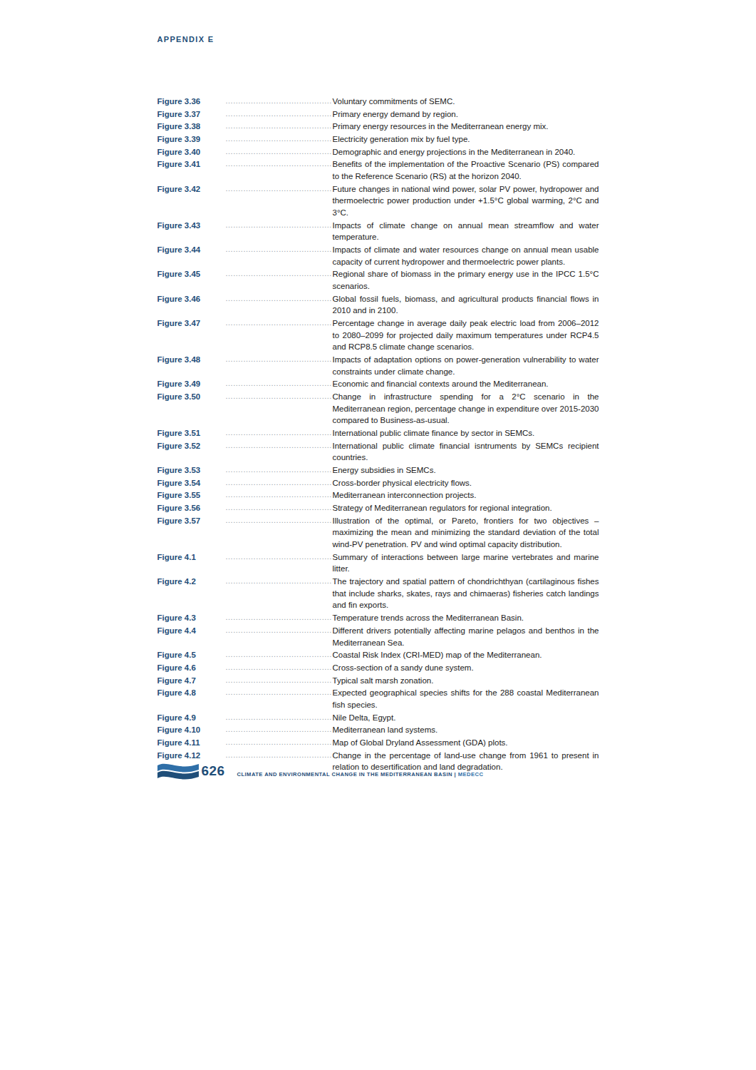APPENDIX E
| Figure 3.36 | .......................................... | Voluntary commitments of SEMC. |
| Figure 3.37 | .......................................... | Primary energy demand by region. |
| Figure 3.38 | .......................................... | Primary energy resources in the Mediterranean energy mix. |
| Figure 3.39 | .......................................... | Electricity generation mix by fuel type. |
| Figure 3.40 | .......................................... | Demographic and energy projections in the Mediterranean in 2040. |
| Figure 3.41 | .......................................... | Benefits of the implementation of the Proactive Scenario (PS) compared to the Reference Scenario (RS) at the horizon 2040. |
| Figure 3.42 | .......................................... | Future changes in national wind power, solar PV power, hydropower and thermoelectric power production under +1.5°C global warming, 2°C and 3°C. |
| Figure 3.43 | .......................................... | Impacts of climate change on annual mean streamflow and water temperature. |
| Figure 3.44 | .......................................... | Impacts of climate and water resources change on annual mean usable capacity of current hydropower and thermoelectric power plants. |
| Figure 3.45 | .......................................... | Regional share of biomass in the primary energy use in the IPCC 1.5°C scenarios. |
| Figure 3.46 | .......................................... | Global fossil fuels, biomass, and agricultural products financial flows in 2010 and in 2100. |
| Figure 3.47 | .......................................... | Percentage change in average daily peak electric load from 2006–2012 to 2080–2099 for projected daily maximum temperatures under RCP4.5 and RCP8.5 climate change scenarios. |
| Figure 3.48 | .......................................... | Impacts of adaptation options on power-generation vulnerability to water constraints under climate change. |
| Figure 3.49 | .......................................... | Economic and financial contexts around the Mediterranean. |
| Figure 3.50 | .......................................... | Change in infrastructure spending for a 2°C scenario in the Mediterranean region, percentage change in expenditure over 2015-2030 compared to Business-as-usual. |
| Figure 3.51 | .......................................... | International public climate finance by sector in SEMCs. |
| Figure 3.52 | .......................................... | International public climate financial isntruments by SEMCs recipient countries. |
| Figure 3.53 | .......................................... | Energy subsidies in SEMCs. |
| Figure 3.54 | .......................................... | Cross-border physical electricity flows. |
| Figure 3.55 | .......................................... | Mediterranean interconnection projects. |
| Figure 3.56 | .......................................... | Strategy of Mediterranean regulators for regional integration. |
| Figure 3.57 | .......................................... | Illustration of the optimal, or Pareto, frontiers for two objectives – maximizing the mean and minimizing the standard deviation of the total wind-PV penetration. PV and wind optimal capacity distribution. |
| Figure 4.1 | .......................................... | Summary of interactions between large marine vertebrates and marine litter. |
| Figure 4.2 | .......................................... | The trajectory and spatial pattern of chondrichthyan (cartilaginous fishes that include sharks, skates, rays and chimaeras) fisheries catch landings and fin exports. |
| Figure 4.3 | .......................................... | Temperature trends across the Mediterranean Basin. |
| Figure 4.4 | .......................................... | Different drivers potentially affecting marine pelagos and benthos in the Mediterranean Sea. |
| Figure 4.5 | .......................................... | Coastal Risk Index (CRI-MED) map of the Mediterranean. |
| Figure 4.6 | .......................................... | Cross-section of a sandy dune system. |
| Figure 4.7 | .......................................... | Typical salt marsh zonation. |
| Figure 4.8 | .......................................... | Expected geographical species shifts for the 288 coastal Mediterranean fish species. |
| Figure 4.9 | .......................................... | Nile Delta, Egypt. |
| Figure 4.10 | .......................................... | Mediterranean land systems. |
| Figure 4.11 | .......................................... | Map of Global Dryland Assessment (GDA) plots. |
| Figure 4.12 | .......................................... | Change in the percentage of land-use change from 1961 to present in relation to desertification and land degradation. |
626
Climate and Environmental Change in the Mediterranean Basin | MedECC